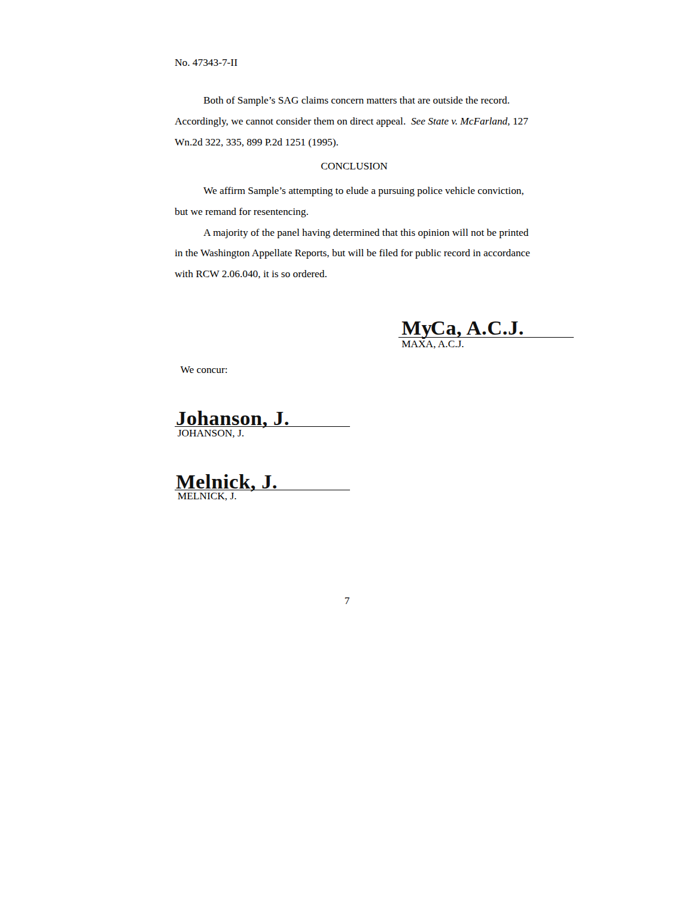No. 47343-7-II
Both of Sample’s SAG claims concern matters that are outside the record. Accordingly, we cannot consider them on direct appeal. See State v. McFarland, 127 Wn.2d 322, 335, 899 P.2d 1251 (1995).
CONCLUSION
We affirm Sample’s attempting to elude a pursuing police vehicle conviction, but we remand for resentencing.
A majority of the panel having determined that this opinion will not be printed in the Washington Appellate Reports, but will be filed for public record in accordance with RCW 2.06.040, it is so ordered.
My Ca, A.C.J.
MAXA, A.C.J.
We concur:
Johanson, J.
JOHANSON, J.
Melnick, J.
MELNICK, J.
7